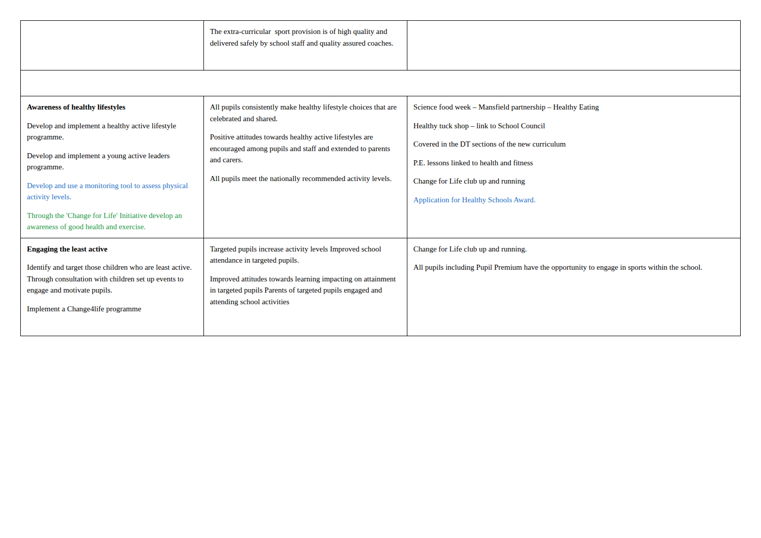| | The extra-curricular sport provision is of high quality and delivered safely by school staff and quality assured coaches. | |
| Awareness of healthy lifestyles Develop and implement a healthy active lifestyle programme. Develop and implement a young active leaders programme. Develop and use a monitoring tool to assess physical activity levels. Through the 'Change for Life' Initiative develop an awareness of good health and exercise. | All pupils consistently make healthy lifestyle choices that are celebrated and shared. Positive attitudes towards healthy active lifestyles are encouraged among pupils and staff and extended to parents and carers. All pupils meet the nationally recommended activity levels. | Science food week – Mansfield partnership – Healthy Eating Healthy tuck shop – link to School Council Covered in the DT sections of the new curriculum P.E. lessons linked to health and fitness Change for Life club up and running Application for Healthy Schools Award. |
| Engaging the least active Identify and target those children who are least active. Through consultation with children set up events to engage and motivate pupils. Implement a Change4life programme | Targeted pupils increase activity levels Improved school attendance in targeted pupils. Improved attitudes towards learning impacting on attainment in targeted pupils Parents of targeted pupils engaged and attending school activities | Change for Life club up and running. All pupils including Pupil Premium have the opportunity to engage in sports within the school. |